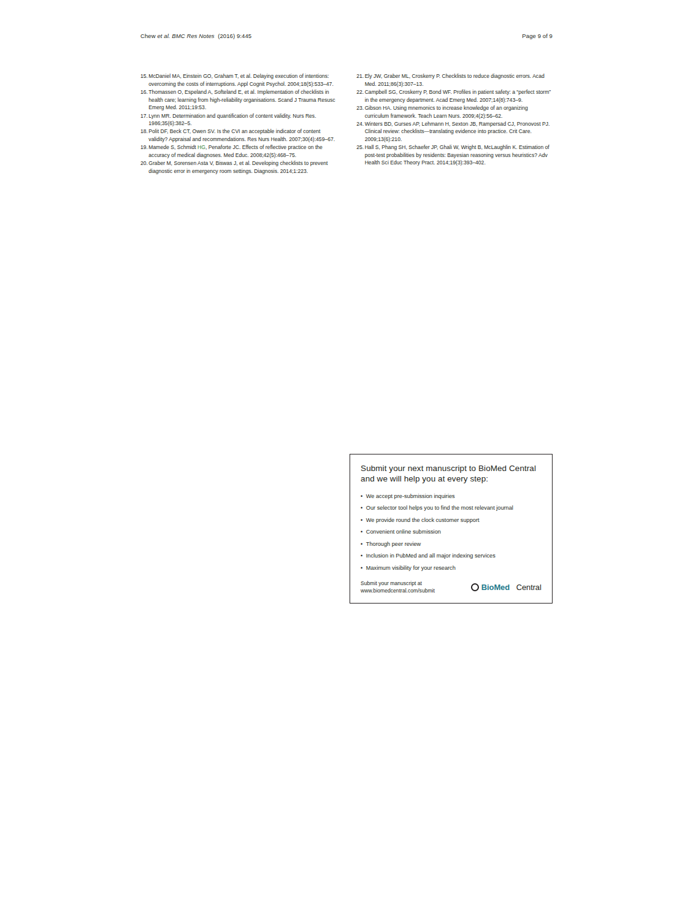Chew et al. BMC Res Notes (2016) 9:445
Page 9 of 9
15. McDaniel MA, Einstein GO, Graham T, et al. Delaying execution of intentions: overcoming the costs of interruptions. Appl Cognit Psychol. 2004;18(5):533–47.
16. Thomassen O, Espeland A, Softeland E, et al. Implementation of checklists in health care; learning from high-reliability organisations. Scand J Trauma Resusc Emerg Med. 2011;19:53.
17. Lynn MR. Determination and quantification of content validity. Nurs Res. 1986;35(6):382–5.
18. Polit DF, Beck CT, Owen SV. Is the CVI an acceptable indicator of content validity? Appraisal and recommendations. Res Nurs Health. 2007;30(4):459–67.
19. Mamede S, Schmidt HG, Penaforte JC. Effects of reflective practice on the accuracy of medical diagnoses. Med Educ. 2008;42(5):468–75.
20. Graber M, Sorensen Asta V, Biswas J, et al. Developing checklists to prevent diagnostic error in emergency room settings. Diagnosis. 2014;1:223.
21. Ely JW, Graber ML, Croskerry P. Checklists to reduce diagnostic errors. Acad Med. 2011;86(3):307–13.
22. Campbell SG, Croskerry P, Bond WF. Profiles in patient safety: a “perfect storm” in the emergency department. Acad Emerg Med. 2007;14(8):743–9.
23. Gibson HA. Using mnemonics to increase knowledge of an organizing curriculum framework. Teach Learn Nurs. 2009;4(2):56–62.
24. Winters BD, Gurses AP, Lehmann H, Sexton JB, Rampersad CJ, Pronovost PJ. Clinical review: checklists—translating evidence into practice. Crit Care. 2009;13(6):210.
25. Hall S, Phang SH, Schaefer JP, Ghali W, Wright B, McLaughlin K. Estimation of post-test probabilities by residents: Bayesian reasoning versus heuristics? Adv Health Sci Educ Theory Pract. 2014;19(3):393–402.
Submit your next manuscript to BioMed Central
and we will help you at every step:
We accept pre-submission inquiries
Our selector tool helps you to find the most relevant journal
We provide round the clock customer support
Convenient online submission
Thorough peer review
Inclusion in PubMed and all major indexing services
Maximum visibility for your research
Submit your manuscript at
www.biomedcentral.com/submit
BioMed Central